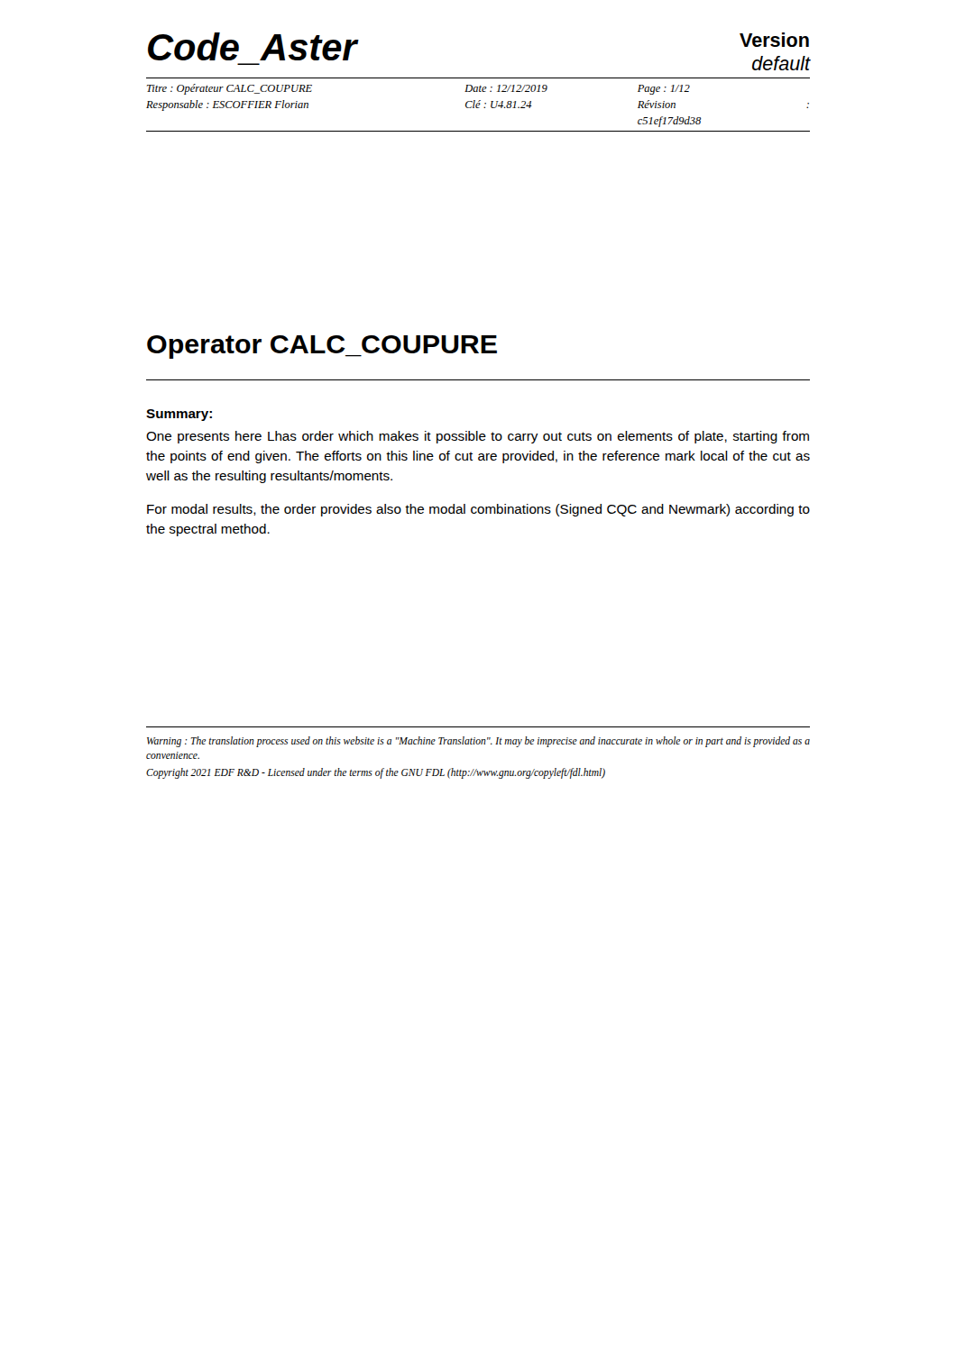Code_Aster
Version default
| Titre : Opérateur CALC_COUPURE | Date : 12/12/2019 | Page : 1/12 |
| Responsable : ESCOFFIER Florian | Clé : U4.81.24 | Révision : c51ef17d9d38 |
Operator CALC_COUPURE
Summary:
One presents here Lhas order which makes it possible to carry out cuts on elements of plate, starting from the points of end given. The efforts on this line of cut are provided, in the reference mark local of the cut as well as the resulting resultants/moments.
For modal results, the order provides also the modal combinations (Signed CQC and Newmark) according to the spectral method.
Warning : The translation process used on this website is a "Machine Translation". It may be imprecise and inaccurate in whole or in part and is provided as a convenience.
Copyright 2021 EDF R&D - Licensed under the terms of the GNU FDL (http://www.gnu.org/copyleft/fdl.html)